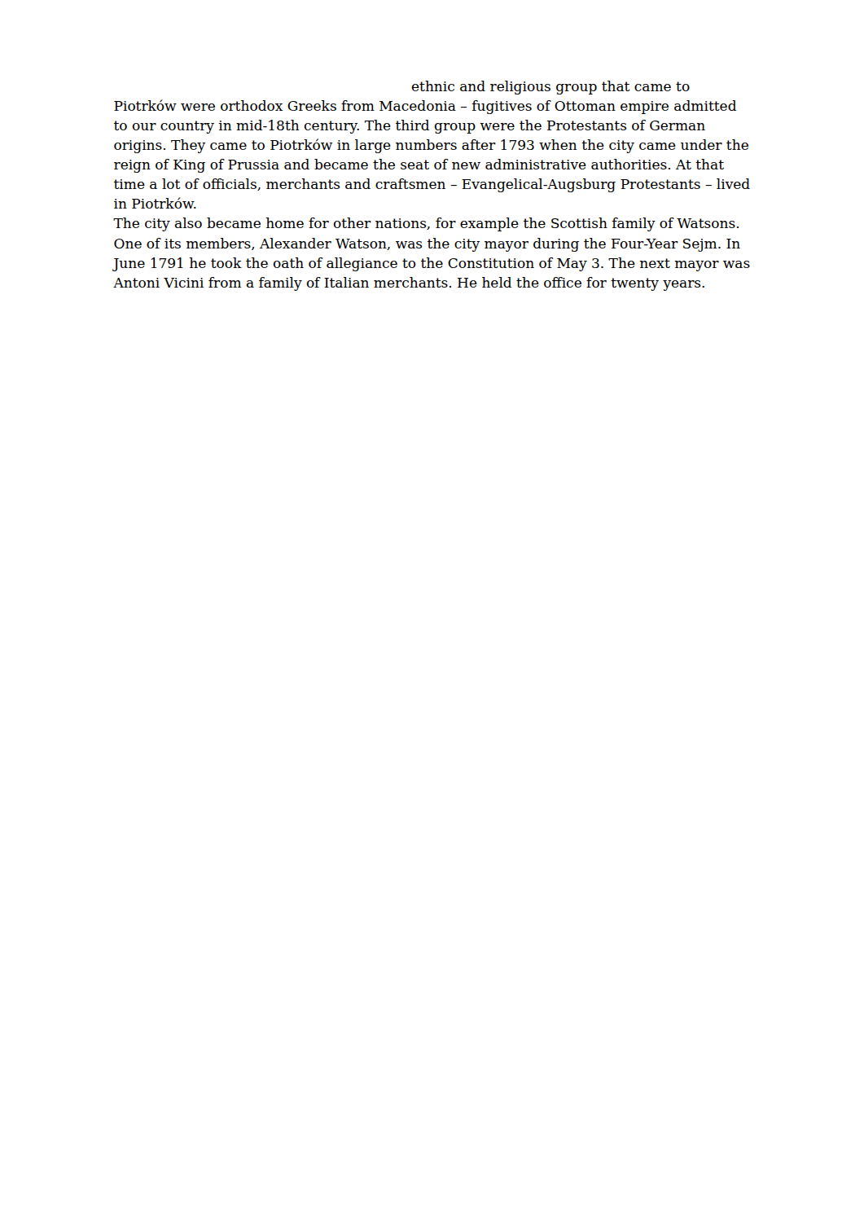ethnic and religious group that came to Piotrków were orthodox Greeks from Macedonia – fugitives of Ottoman empire admitted to our country in mid-18th century. The third group were the Protestants of German origins. They came to Piotrków in large numbers after 1793 when the city came under the reign of King of Prussia and became the seat of new administrative authorities. At that time a lot of officials, merchants and craftsmen – Evangelical-Augsburg Protestants – lived in Piotrków.
The city also became home for other nations, for example the Scottish family of Watsons. One of its members, Alexander Watson, was the city mayor during the Four-Year Sejm. In June 1791 he took the oath of allegiance to the Constitution of May 3. The next mayor was Antoni Vicini from a family of Italian merchants. He held the office for twenty years.